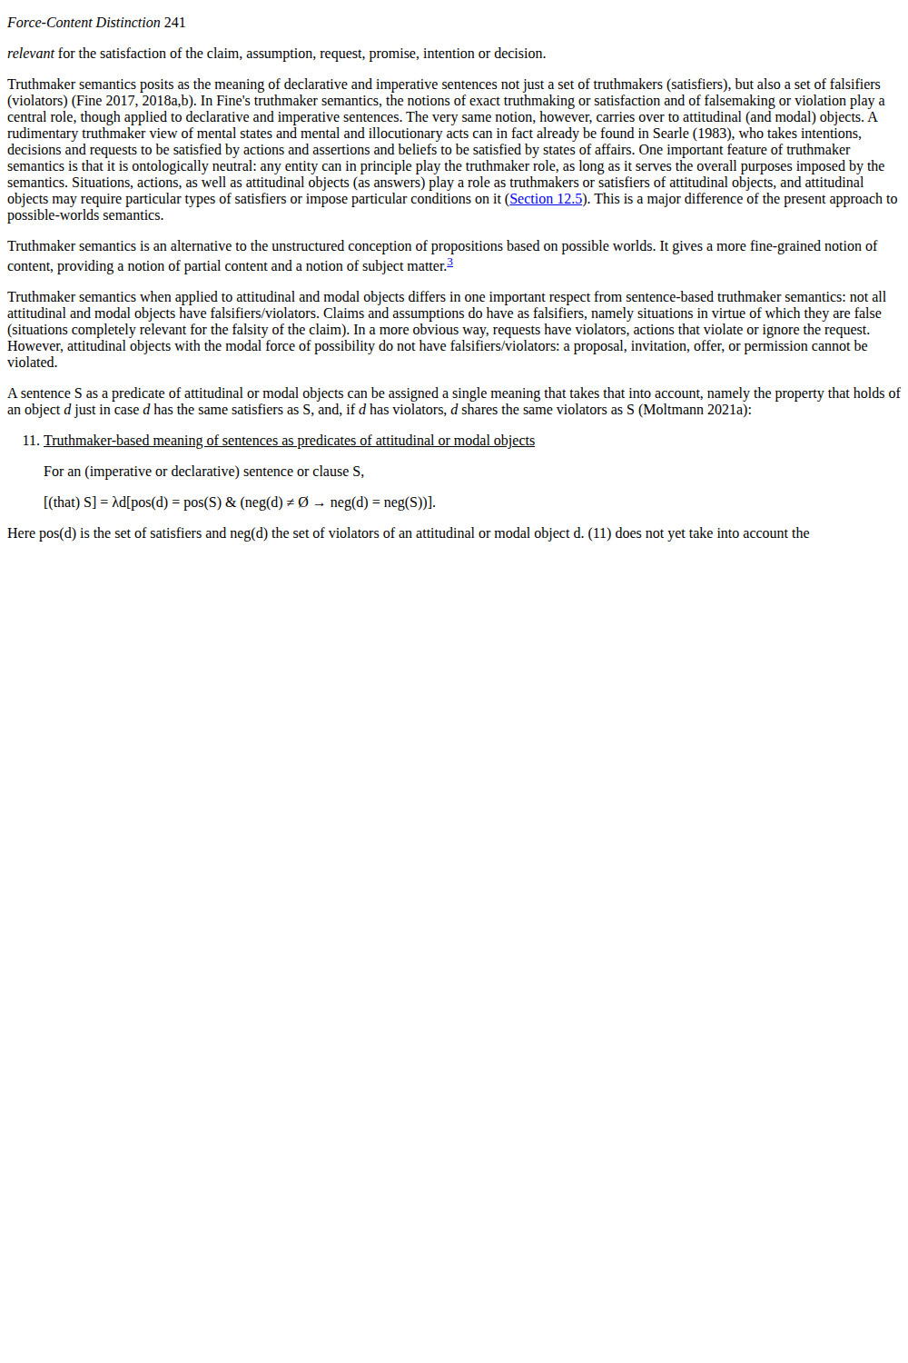Force-Content Distinction 241
relevant for the satisfaction of the claim, assumption, request, promise, intention or decision.
Truthmaker semantics posits as the meaning of declarative and imperative sentences not just a set of truthmakers (satisfiers), but also a set of falsifiers (violators) (Fine 2017, 2018a,b). In Fine's truthmaker semantics, the notions of exact truthmaking or satisfaction and of falsemaking or violation play a central role, though applied to declarative and imperative sentences. The very same notion, however, carries over to attitudinal (and modal) objects. A rudimentary truthmaker view of mental states and mental and illocutionary acts can in fact already be found in Searle (1983), who takes intentions, decisions and requests to be satisfied by actions and assertions and beliefs to be satisfied by states of affairs. One important feature of truthmaker semantics is that it is ontologically neutral: any entity can in principle play the truthmaker role, as long as it serves the overall purposes imposed by the semantics. Situations, actions, as well as attitudinal objects (as answers) play a role as truthmakers or satisfiers of attitudinal objects, and attitudinal objects may require particular types of satisfiers or impose particular conditions on it (Section 12.5). This is a major difference of the present approach to possible-worlds semantics.
Truthmaker semantics is an alternative to the unstructured conception of propositions based on possible worlds. It gives a more fine-grained notion of content, providing a notion of partial content and a notion of subject matter.3
Truthmaker semantics when applied to attitudinal and modal objects differs in one important respect from sentence-based truthmaker semantics: not all attitudinal and modal objects have falsifiers/violators. Claims and assumptions do have as falsifiers, namely situations in virtue of which they are false (situations completely relevant for the falsity of the claim). In a more obvious way, requests have violators, actions that violate or ignore the request. However, attitudinal objects with the modal force of possibility do not have falsifiers/violators: a proposal, invitation, offer, or permission cannot be violated.
A sentence S as a predicate of attitudinal or modal objects can be assigned a single meaning that takes that into account, namely the property that holds of an object d just in case d has the same satisfiers as S, and, if d has violators, d shares the same violators as S (Moltmann 2021a):
Truthmaker-based meaning of sentences as predicates of attitudinal or modal objects
For an (imperative or declarative) sentence or clause S,
[(that) S] = λd[pos(d) = pos(S) & (neg(d) ≠ Ø → neg(d) = neg(S))].
Here pos(d) is the set of satisfiers and neg(d) the set of violators of an attitudinal or modal object d. (11) does not yet take into account the